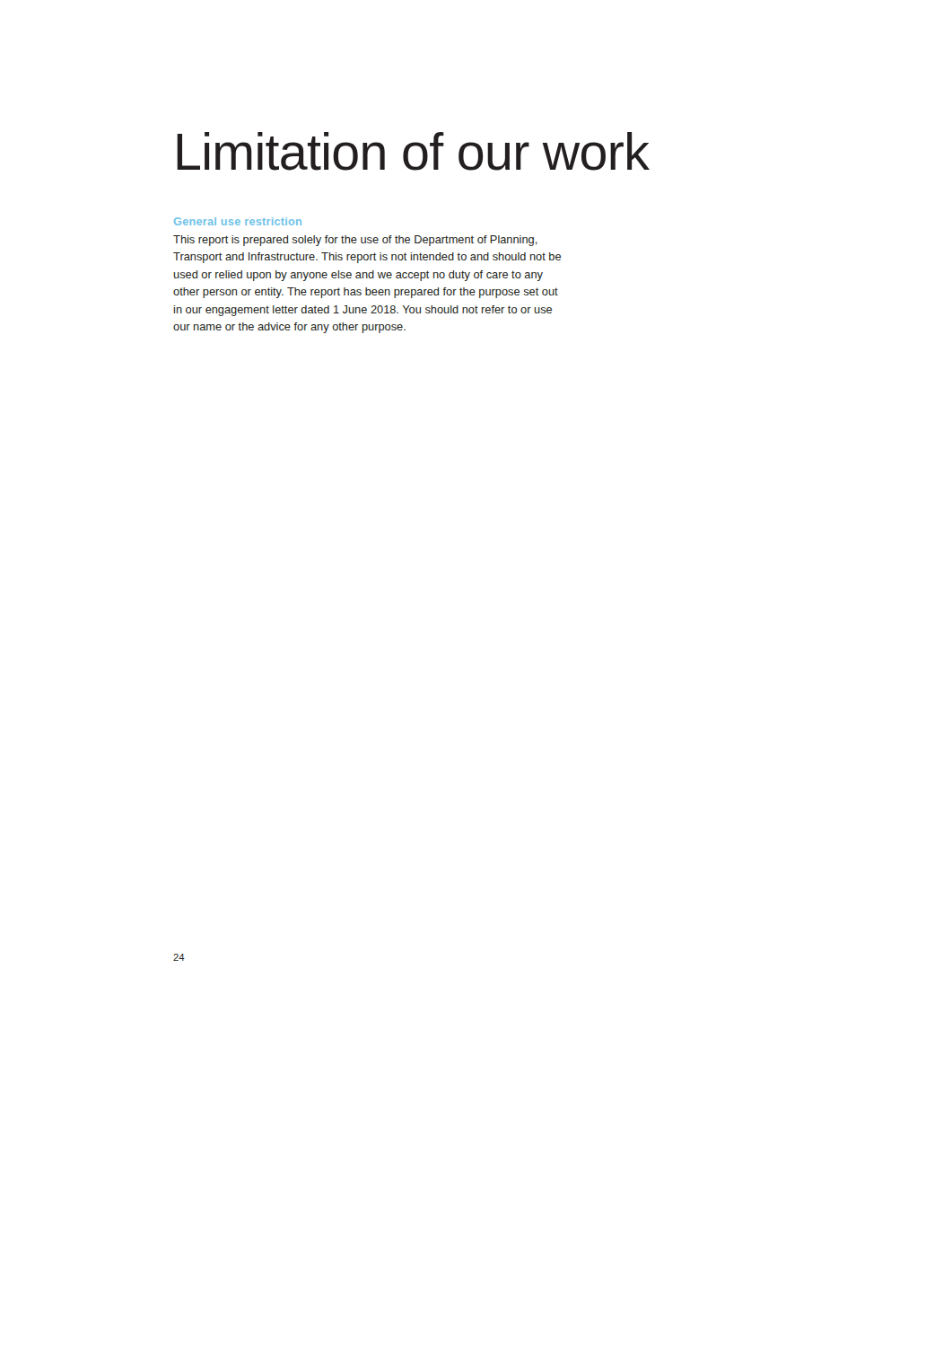Limitation of our work
General use restriction
This report is prepared solely for the use of the Department of Planning, Transport and Infrastructure. This report is not intended to and should not be used or relied upon by anyone else and we accept no duty of care to any other person or entity. The report has been prepared for the purpose set out in our engagement letter dated 1 June 2018. You should not refer to or use our name or the advice for any other purpose.
24